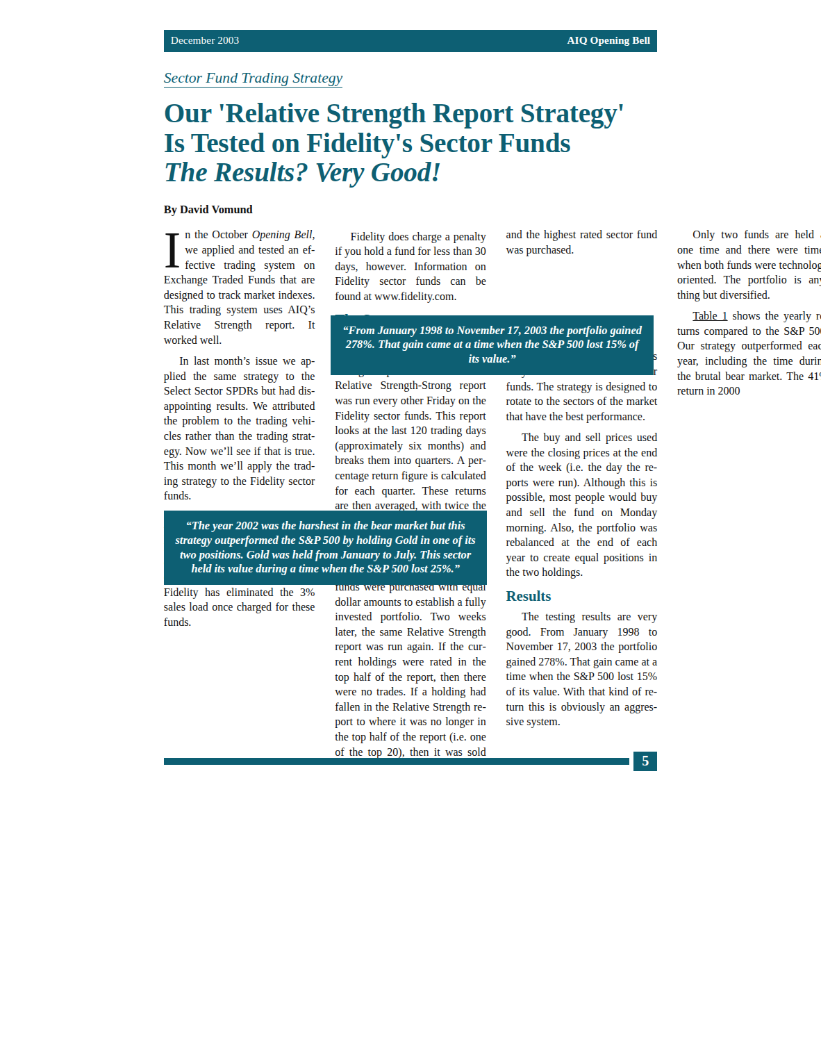December 2003 AIQ Opening Bell
Sector Fund Trading Strategy
Our 'Relative Strength Report Strategy'
Is Tested on Fidelity's Sector Funds
The Results? Very Good!
By David Vomund
“From January 1998 to November 17, 2003 the portfolio gained 278%. That gain came at a time when the S&P 500 lost 15% of its value.”
“The year 2002 was the harshest in the bear market but this strategy outperformed the S&P 500 by holding Gold in one of its two positions. Gold was held from January to July. This sector held its value during a time when the S&P 500 lost 25%.”
In the October Opening Bell, we applied and tested an effective trading system on Exchange Traded Funds that are designed to track market indexes. This trading system uses AIQ’s Relative Strength report. It worked well.
In last month’s issue we applied the same strategy to the Select Sector SPDRs but had disappointing results. We attributed the problem to the trading vehicles rather than the trading strategy. Now we’ll see if that is true. This month we’ll apply the trading strategy to the Fidelity sector funds.
Fidelity offers the most popular sector trading vehicles. Fidelity’s 40 sector fund choices comprise the broadest selection compared to competitors. Plus, Fidelity has eliminated the 3% sales load once charged for these funds.
Fidelity does charge a penalty if you hold a fund for less than 30 days, however. Information on Fidelity sector funds can be found at www.fidelity.com.
The Strategy
As noted above, our trading strategy utilizes AIQ’s Relative Strength report. The Short-Term Relative Strength-Strong report was run every other Friday on the Fidelity sector funds. This report looks at the last 120 trading days (approximately six months) and breaks them into quarters. A percentage return figure is calculated for each quarter. These returns are then averaged, with twice the weight placed on the most recent quarter’s worth of data.
At the start of the test, the two highest ranked Fidelity sector funds were purchased with equal dollar amounts to establish a fully invested portfolio. Two weeks later, the same Relative Strength report was run again. If the current holdings were rated in the top half of the report, then there were no trades. If a holding had fallen in the Relative Strength report to where it was no longer in the top half of the report (i.e. one of the top 20), then it was sold and the highest rated sector fund was purchased.
The portfolio was always fully invested in two sector funds. The strategy is designed to rotate to the sectors of the market that have the best performance.
The buy and sell prices used were the closing prices at the end of the week (i.e. the day the reports were run). Although this is possible, most people would buy and sell the fund on Monday morning. Also, the portfolio was rebalanced at the end of each year to create equal positions in the two holdings.
Results
The testing results are very good. From January 1998 to November 17, 2003 the portfolio gained 278%. That gain came at a time when the S&P 500 lost 15% of its value. With that kind of return this is obviously an aggressive system.
Only two funds are held at one time and there were times when both funds were technology oriented. The portfolio is anything but diversified.
Table 1 shows the yearly returns compared to the S&P 500. Our strategy outperformed each year, including the time during the brutal bear market. The 41% return in 2000
5